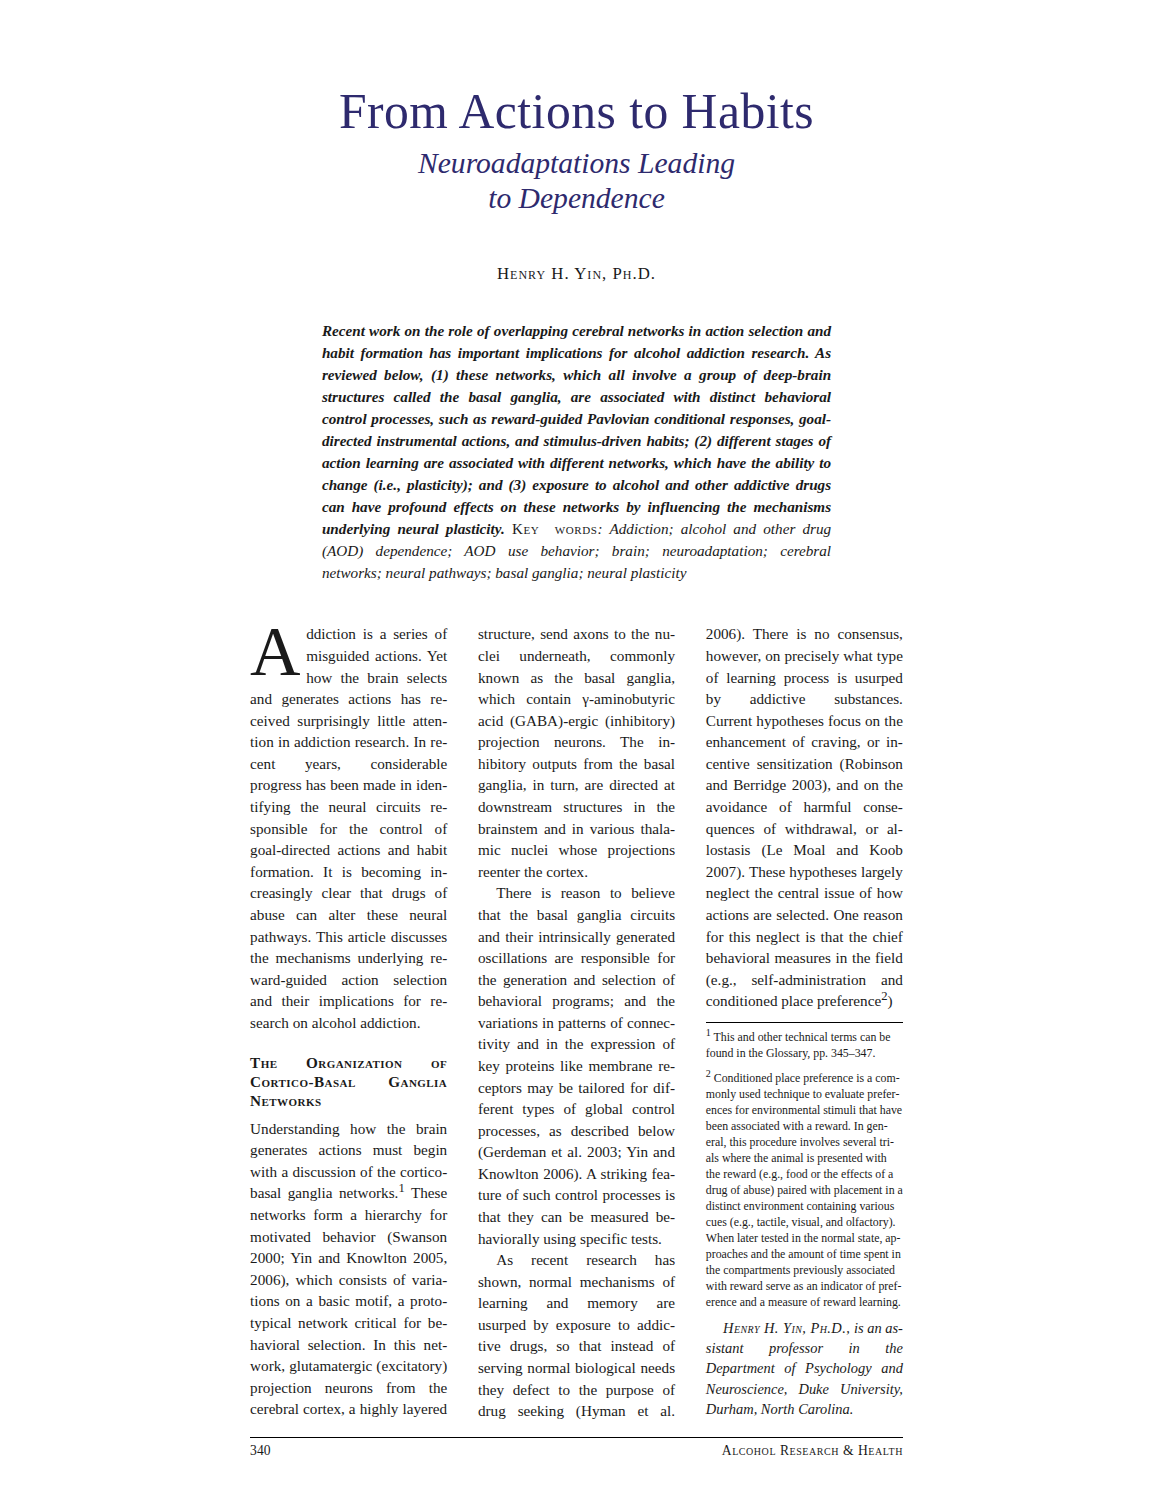From Actions to Habits
Neuroadaptations Leading
to Dependence
Henry H. Yin, Ph.D.
Recent work on the role of overlapping cerebral networks in action selection and habit formation has important implications for alcohol addiction research. As reviewed below, (1) these networks, which all involve a group of deep-brain structures called the basal ganglia, are associated with distinct behavioral control processes, such as reward-guided Pavlovian conditional responses, goal-directed instrumental actions, and stimulus-driven habits; (2) different stages of action learning are associated with different networks, which have the ability to change (i.e., plasticity); and (3) exposure to alcohol and other addictive drugs can have profound effects on these networks by influencing the mechanisms underlying neural plasticity. Key words: Addiction; alcohol and other drug (AOD) dependence; AOD use behavior; brain; neuroadaptation; cerebral networks; neural pathways; basal ganglia; neural plasticity
Addiction is a series of misguided actions. Yet how the brain selects and generates actions has received surprisingly little attention in addiction research. In recent years, considerable progress has been made in identifying the neural circuits responsible for the control of goal-directed actions and habit formation. It is becoming increasingly clear that drugs of abuse can alter these neural pathways. This article discusses the mechanisms underlying reward-guided action selection and their implications for research on alcohol addiction.
The Organization of Cortico-Basal Ganglia Networks
Understanding how the brain generates actions must begin with a discussion of the cortico-basal ganglia networks.1 These networks form a hierarchy for motivated behavior (Swanson 2000; Yin and Knowlton 2005, 2006), which consists of variations on a basic motif, a prototypical network critical for behavioral selection. In this network, glutamatergic (excitatory) projection neurons from the cerebral cortex, a highly layered structure, send axons to the nuclei underneath, commonly known as the basal ganglia, which contain γ-aminobutyric acid (GABA)-ergic (inhibitory) projection neurons. The inhibitory outputs from the basal ganglia, in turn, are directed at downstream structures in the brainstem and in various thalamic nuclei whose projections reenter the cortex.
There is reason to believe that the basal ganglia circuits and their intrinsically generated oscillations are responsible for the generation and selection of behavioral programs; and the variations in patterns of connectivity and in the expression of key proteins like membrane receptors may be tailored for different types of global control processes, as described below (Gerdeman et al. 2003; Yin and Knowlton 2006). A striking feature of such control processes is that they can be measured behaviorally using specific tests.
As recent research has shown, normal mechanisms of learning and memory are usurped by exposure to addictive drugs, so that instead of serving normal biological needs they defect to the purpose of drug seeking (Hyman et al. 2006). There is no consensus, however, on precisely what type of learning process is usurped by addictive substances. Current hypotheses focus on the enhancement of craving, or incentive sensitization (Robinson and Berridge 2003), and on the avoidance of harmful consequences of withdrawal, or allostasis (Le Moal and Koob 2007). These hypotheses largely neglect the central issue of how actions are selected. One reason for this neglect is that the chief behavioral measures in the field (e.g., self-administration and conditioned place preference2)
1 This and other technical terms can be found in the Glossary, pp. 345–347.
2 Conditioned place preference is a commonly used technique to evaluate preferences for environmental stimuli that have been associated with a reward. In general, this procedure involves several trials where the animal is presented with the reward (e.g., food or the effects of a drug of abuse) paired with placement in a distinct environment containing various cues (e.g., tactile, visual, and olfactory). When later tested in the normal state, approaches and the amount of time spent in the compartments previously associated with reward serve as an indicator of preference and a measure of reward learning.
Henry H. Yin, Ph.D., is an assistant professor in the Department of Psychology and Neuroscience, Duke University, Durham, North Carolina.
340 Alcohol Research & Health